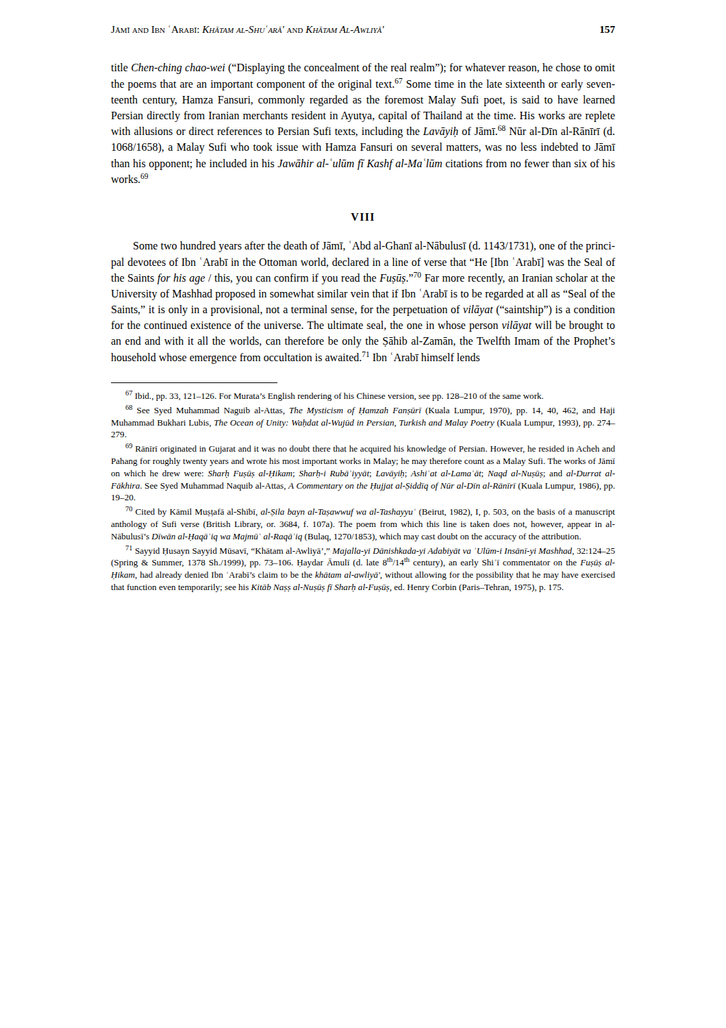Jāmī and Ibn ʿArabī: Khātam al-Shuʿarā' and Khātam Al-Awliyā' 157
title Chen-ching chao-wei (“Displaying the concealment of the real realm”); for whatever reason, he chose to omit the poems that are an important component of the original text.67 Some time in the late sixteenth or early seventeenth century, Hamza Fansuri, commonly regarded as the foremost Malay Sufi poet, is said to have learned Persian directly from Iranian merchants resident in Ayutya, capital of Thailand at the time. His works are replete with allusions or direct references to Persian Sufi texts, including the Lavāyiḥ of Jāmī.68 Nūr al-Dīn al-Rānīrī (d. 1068/1658), a Malay Sufi who took issue with Hamza Fansuri on several matters, was no less indebted to Jāmī than his opponent; he included in his Jawāhir al-ʿulūm fī Kashf al-Maʿlūm citations from no fewer than six of his works.69
VIII
Some two hundred years after the death of Jāmī, ʿAbd al-Ghanī al-Nābulusī (d. 1143/1731), one of the principal devotees of Ibn ʿArabī in the Ottoman world, declared in a line of verse that “He [Ibn ʿArabī] was the Seal of the Saints for his age / this, you can confirm if you read the Fuṣūṣ.”70 Far more recently, an Iranian scholar at the University of Mashhad proposed in somewhat similar vein that if Ibn ʿArabī is to be regarded at all as “Seal of the Saints,” it is only in a provisional, not a terminal sense, for the perpetuation of vilāyat (“saintship”) is a condition for the continued existence of the universe. The ultimate seal, the one in whose person vilāyat will be brought to an end and with it all the worlds, can therefore be only the Ṣāhib al-Zamān, the Twelfth Imam of the Prophet’s household whose emergence from occultation is awaited.71 Ibn ʿArabī himself lends
67 Ibid., pp. 33, 121–126. For Murata’s English rendering of his Chinese version, see pp. 128–210 of the same work.
68 See Syed Muhammad Naguib al-Attas, The Mysticism of Ḥamzah Fanṣūrī (Kuala Lumpur, 1970), pp. 14, 40, 462, and Haji Muhammad Bukhari Lubis, The Ocean of Unity: Waḥdat al-Wujūd in Persian, Turkish and Malay Poetry (Kuala Lumpur, 1993), pp. 274–279.
69 Rānīrī originated in Gujarat and it was no doubt there that he acquired his knowledge of Persian. However, he resided in Acheh and Pahang for roughly twenty years and wrote his most important works in Malay; he may therefore count as a Malay Sufi. The works of Jāmī on which he drew were: Sharḥ Fuṣūṣ al-Ḥikam; Sharḥ-i Rubāʿiyyāt; Lavāyiḥ; Ashiʿat al-Lamaʿāt; Naqd al-Nuṣūṣ; and al-Durrat al-Fākhira. See Syed Muhammad Naquib al-Attas, A Commentary on the Ḥujjat al-Ṣiddīq of Nūr al-Dīn al-Rānīrī (Kuala Lumpur, 1986), pp. 19–20.
70 Cited by Kāmil Muṣṭafā al-Shībī, al-Ṣila bayn al-Taṣawwuf wa al-Tashayyuʿ (Beirut, 1982), I, p. 503, on the basis of a manuscript anthology of Sufi verse (British Library, or. 3684, f. 107a). The poem from which this line is taken does not, however, appear in al-Nābulusī’s Dīwān al-Ḥaqāʾiq wa Majmūʿ al-Raqāʾiq (Bulaq, 1270/1853), which may cast doubt on the accuracy of the attribution.
71 Sayyid Ḥusayn Sayyid Mūsavī, “Khātam al-Awliyā’,” Majalla-yi Dānishkada-yi Adabiyāt va ʿUlūm-i Insānī-yi Mashhad, 32:124–25 (Spring & Summer, 1378 Sh./1999), pp. 73–106. Ḥaydar Āmulī (d. late 8th/14th century), an early Shiʿī commentator on the Fuṣūṣ al-Ḥikam, had already denied Ibn ʿArabī’s claim to be the khātam al-awliyā', without allowing for the possibility that he may have exercised that function even temporarily; see his Kitāb Naṣṣ al-Nuṣūṣ fī Sharḥ al-Fuṣūṣ, ed. Henry Corbin (Paris–Tehran, 1975), p. 175.